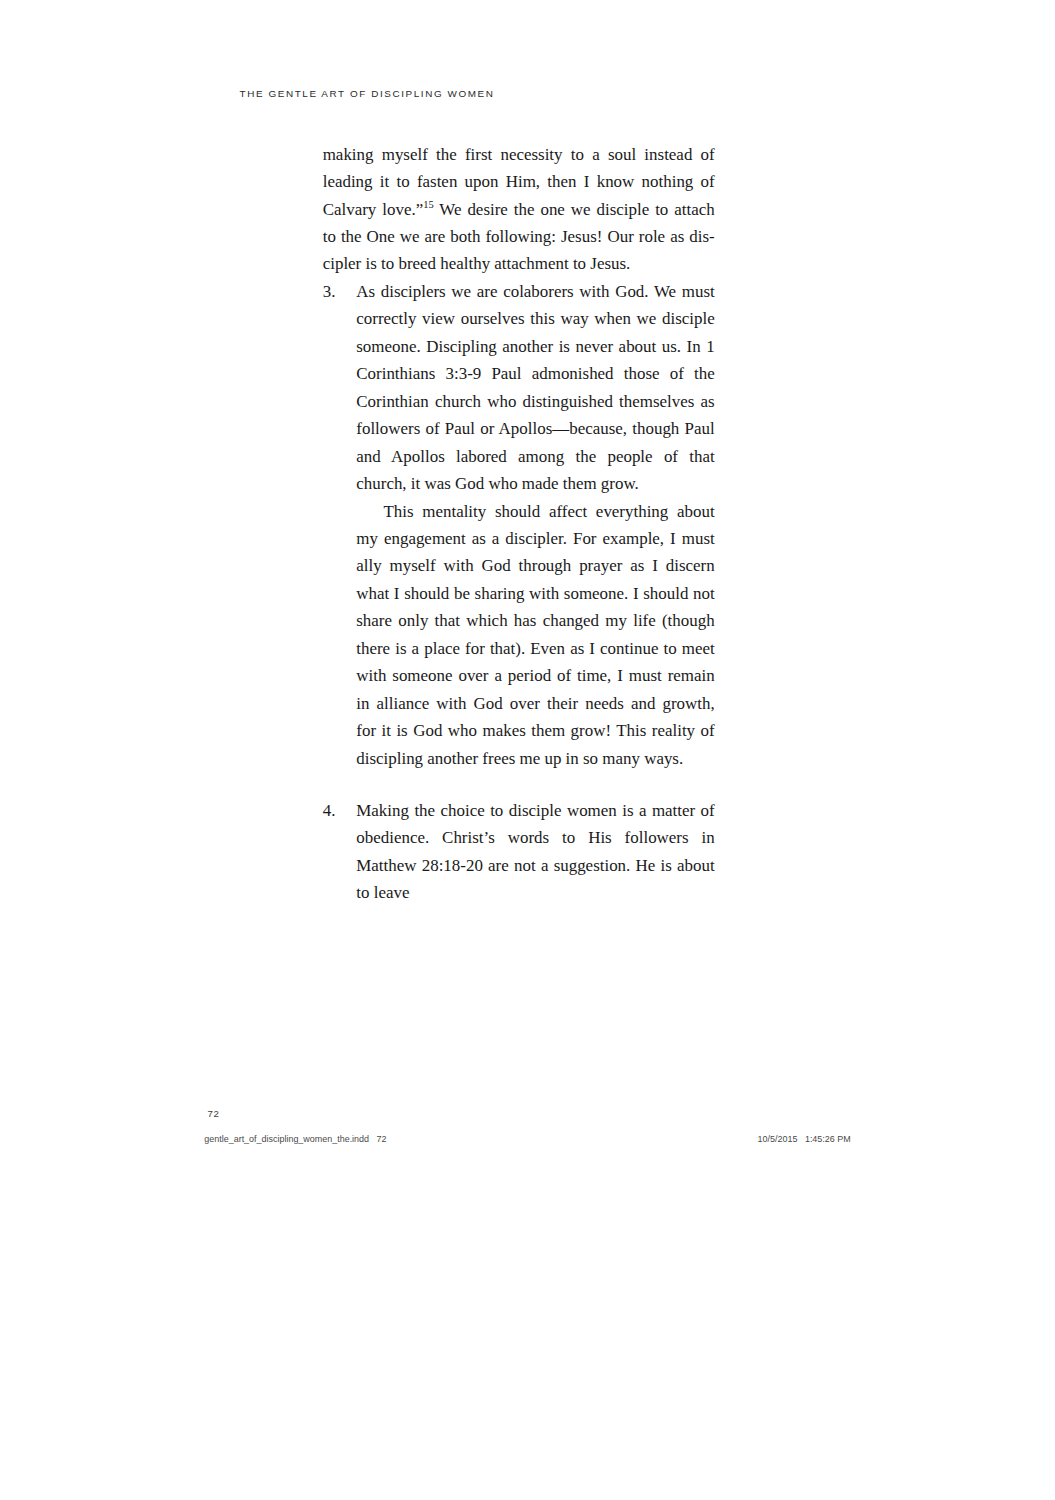The Gentle Art of Discipling Women
making myself the first necessity to a soul instead of leading it to fasten upon Him, then I know nothing of Calvary love.”15 We desire the one we disciple to attach to the One we are both following: Jesus! Our role as discipler is to breed healthy attachment to Jesus.
3.
As disciplers we are colaborers with God. We must correctly view ourselves this way when we disciple someone. Discipling another is never about us. In 1 Corinthians 3:3-9 Paul admonished those of the Corinthian church who distinguished themselves as followers of Paul or Apollos—because, though Paul and Apollos labored among the people of that church, it was God who made them grow.
This mentality should affect everything about my engagement as a discipler. For example, I must ally myself with God through prayer as I discern what I should be sharing with someone. I should not share only that which has changed my life (though there is a place for that). Even as I continue to meet with someone over a period of time, I must remain in alliance with God over their needs and growth, for it is God who makes them grow! This reality of discipling another frees me up in so many ways.
4.
Making the choice to disciple women is a matter of obedience. Christ’s words to His followers in Matthew 28:18-20 are not a suggestion. He is about to leave
72
gentle_art_of_discipling_women_the.indd 72 10/5/2015 1:45:26 PM